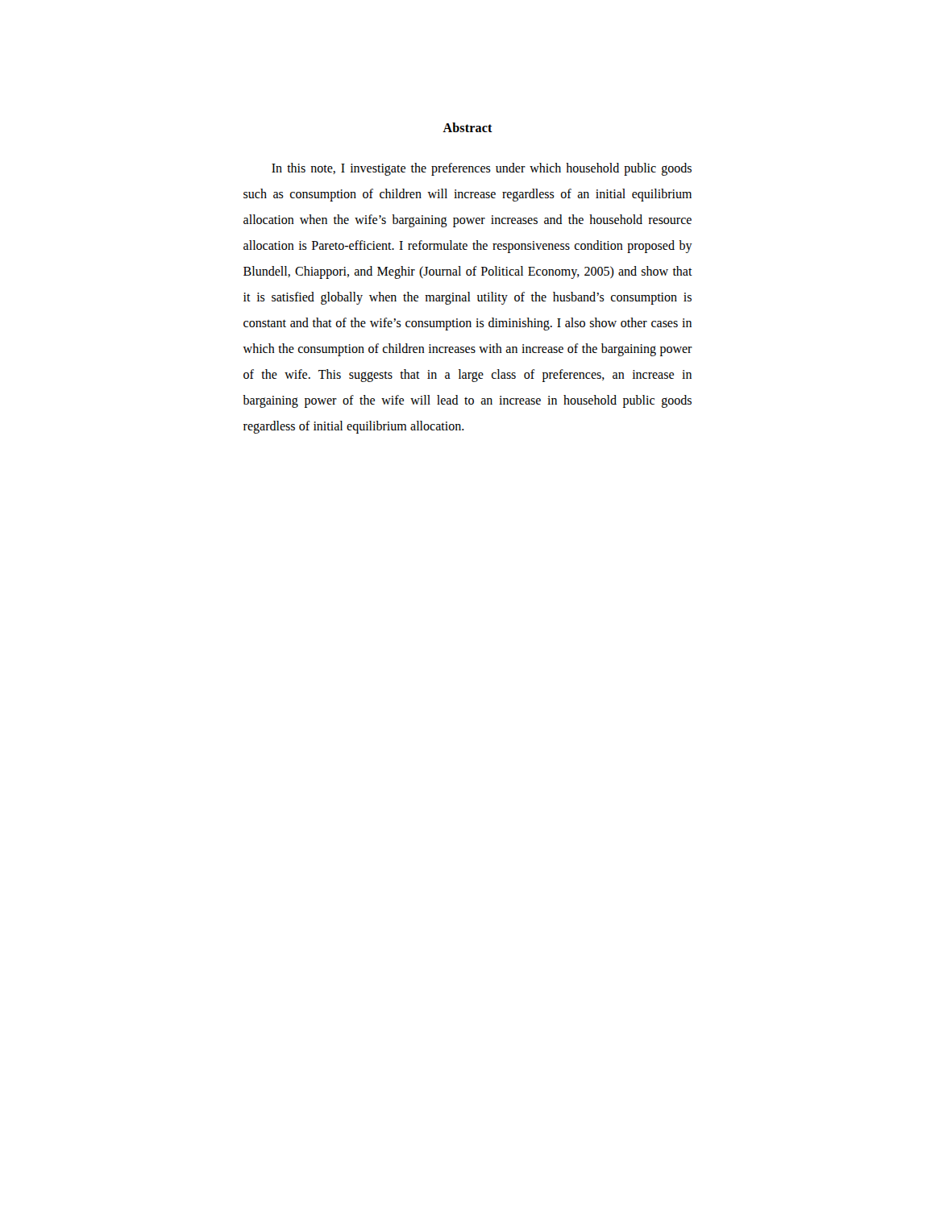Abstract
In this note, I investigate the preferences under which household public goods such as consumption of children will increase regardless of an initial equilibrium allocation when the wife’s bargaining power increases and the household resource allocation is Pareto-efficient. I reformulate the responsiveness condition proposed by Blundell, Chiappori, and Meghir (Journal of Political Economy, 2005) and show that it is satisfied globally when the marginal utility of the husband’s consumption is constant and that of the wife’s consumption is diminishing. I also show other cases in which the consumption of children increases with an increase of the bargaining power of the wife. This suggests that in a large class of preferences, an increase in bargaining power of the wife will lead to an increase in household public goods regardless of initial equilibrium allocation.